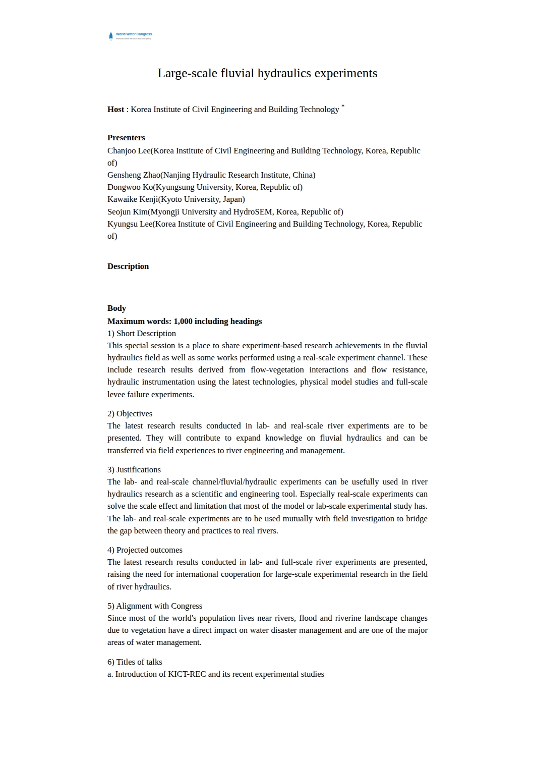Large-scale fluvial hydraulics experiments
Host : Korea Institute of Civil Engineering and Building Technology *
Presenters
Chanjoo Lee(Korea Institute of Civil Engineering and Building Technology, Korea, Republic of)
Gensheng Zhao(Nanjing Hydraulic Research Institute, China)
Dongwoo Ko(Kyungsung University, Korea, Republic of)
Kawaike Kenji(Kyoto University, Japan)
Seojun Kim(Myongji University and HydroSEM, Korea, Republic of)
Kyungsu Lee(Korea Institute of Civil Engineering and Building Technology, Korea, Republic of)
Description
Body
Maximum words: 1,000 including headings
1) Short Description
This special session is a place to share experiment-based research achievements in the fluvial hydraulics field as well as some works performed using a real-scale experiment channel. These include research results derived from flow-vegetation interactions and flow resistance, hydraulic instrumentation using the latest technologies, physical model studies and full-scale levee failure experiments.
2) Objectives
The latest research results conducted in lab- and real-scale river experiments are to be presented. They will contribute to expand knowledge on fluvial hydraulics and can be transferred via field experiences to river engineering and management.
3) Justifications
The lab- and real-scale channel/fluvial/hydraulic experiments can be usefully used in river hydraulics research as a scientific and engineering tool. Especially real-scale experiments can solve the scale effect and limitation that most of the model or lab-scale experimental study has. The lab- and real-scale experiments are to be used mutually with field investigation to bridge the gap between theory and practices to real rivers.
4) Projected outcomes
The latest research results conducted in lab- and full-scale river experiments are presented, raising the need for international cooperation for large-scale experimental research in the field of river hydraulics.
5) Alignment with Congress
Since most of the world's population lives near rivers, flood and riverine landscape changes due to vegetation have a direct impact on water disaster management and are one of the major areas of water management.
6) Titles of talks
a. Introduction of KICT-REC and its recent experimental studies